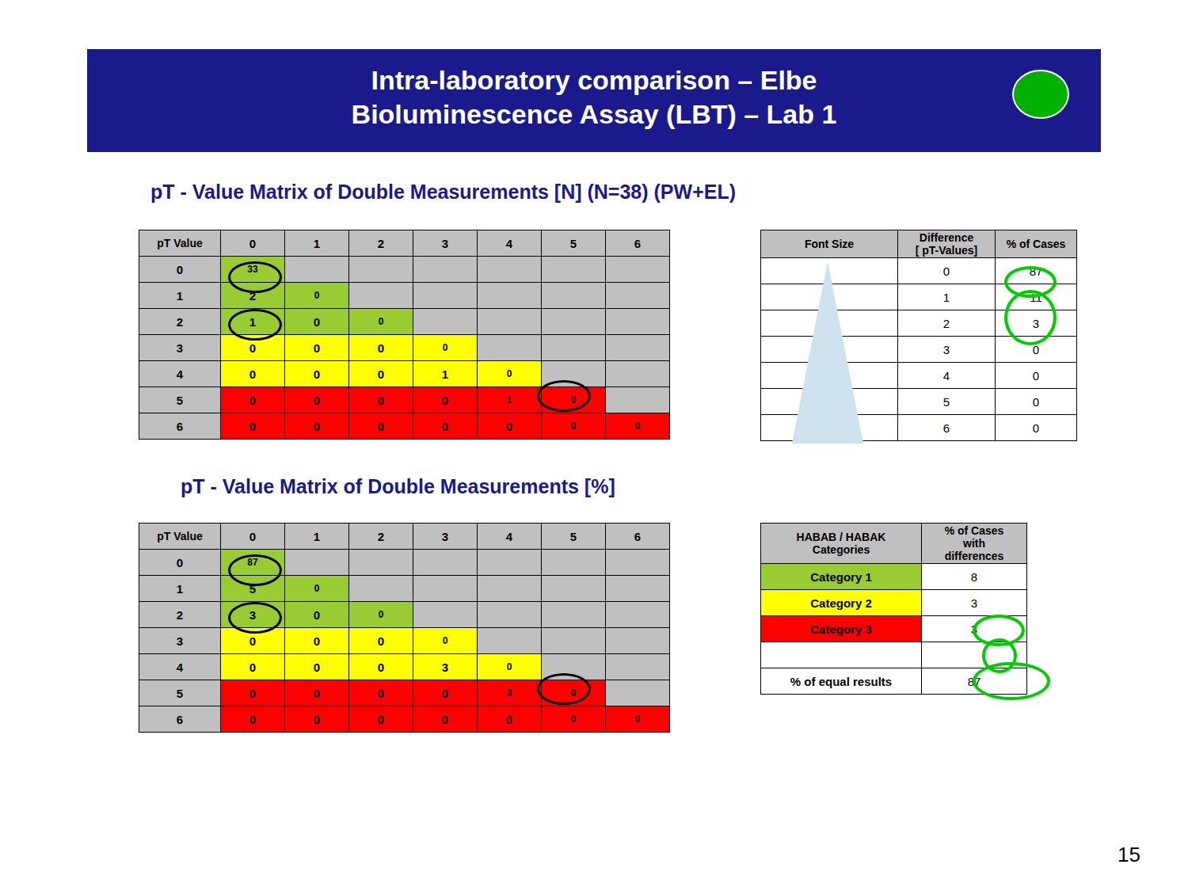Intra-laboratory comparison – Elbe
Bioluminescence Assay (LBT) – Lab 1
pT - Value Matrix of Double Measurements [N] (N=38) (PW+EL)
| pT Value | 0 | 1 | 2 | 3 | 4 | 5 | 6 |
| --- | --- | --- | --- | --- | --- | --- | --- |
| 0 | 33 | | | | | | |
| 1 | 2 | 0 | | | | | |
| 2 | 1 | 0 | 0 | | | | |
| 3 | 0 | 0 | 0 | 0 | | | |
| 4 | 0 | 0 | 0 | 1 | 0 | | |
| 5 | 0 | 0 | 0 | 0 | 1 | 0 | |
| 6 | 0 | 0 | 0 | 0 | 0 | 0 | 0 |
| Font Size | Difference [ pT-Values] | % of Cases |
| --- | --- | --- |
| | 0 | 87 |
| | 1 | 11 |
| | 2 | 3 |
| | 3 | 0 |
| | 4 | 0 |
| | 5 | 0 |
| | 6 | 0 |
pT - Value Matrix of Double Measurements [%]
| pT Value | 0 | 1 | 2 | 3 | 4 | 5 | 6 |
| --- | --- | --- | --- | --- | --- | --- | --- |
| 0 | 87 | | | | | | |
| 1 | 5 | 0 | | | | | |
| 2 | 3 | 0 | 0 | | | | |
| 3 | 0 | 0 | 0 | 0 | | | |
| 4 | 0 | 0 | 0 | 3 | 0 | | |
| 5 | 0 | 0 | 0 | 0 | 3 | 0 | |
| 6 | 0 | 0 | 0 | 0 | 0 | 0 | 0 |
| HABAB / HABAK Categories | % of Cases with differences |
| --- | --- |
| Category 1 | 8 |
| Category 2 | 3 |
| Category 3 | 3 |
| % of equal results | 87 |
15